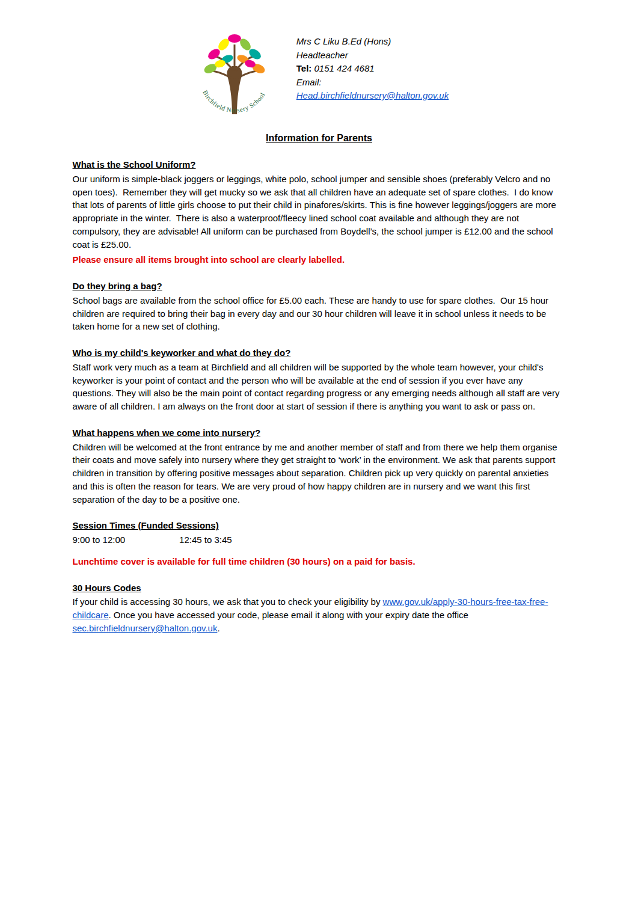Birchfield Nursery School
Mrs C Liku B.Ed (Hons)
Headteacher
Tel: 0151 424 4681
Email:
Head.birchfieldnursery@halton.gov.uk
Information for Parents
What is the School Uniform?
Our uniform is simple-black joggers or leggings, white polo, school jumper and sensible shoes (preferably Velcro and no open toes). Remember they will get mucky so we ask that all children have an adequate set of spare clothes. I do know that lots of parents of little girls choose to put their child in pinafores/skirts. This is fine however leggings/joggers are more appropriate in the winter. There is also a waterproof/fleecy lined school coat available and although they are not compulsory, they are advisable! All uniform can be purchased from Boydell’s, the school jumper is £12.00 and the school coat is £25.00.
Please ensure all items brought into school are clearly labelled.
Do they bring a bag?
School bags are available from the school office for £5.00 each. These are handy to use for spare clothes. Our 15 hour children are required to bring their bag in every day and our 30 hour children will leave it in school unless it needs to be taken home for a new set of clothing.
Who is my child's keyworker and what do they do?
Staff work very much as a team at Birchfield and all children will be supported by the whole team however, your child's keyworker is your point of contact and the person who will be available at the end of session if you ever have any questions. They will also be the main point of contact regarding progress or any emerging needs although all staff are very aware of all children. I am always on the front door at start of session if there is anything you want to ask or pass on.
What happens when we come into nursery?
Children will be welcomed at the front entrance by me and another member of staff and from there we help them organise their coats and move safely into nursery where they get straight to ‘work’ in the environment. We ask that parents support children in transition by offering positive messages about separation. Children pick up very quickly on parental anxieties and this is often the reason for tears. We are very proud of how happy children are in nursery and we want this first separation of the day to be a positive one.
Session Times (Funded Sessions)
9:00 to 12:0012:45 to 3:45
Lunchtime cover is available for full time children (30 hours) on a paid for basis.
30 Hours Codes
If your child is accessing 30 hours, we ask that you to check your eligibility by www.gov.uk/apply-30-hours-free-tax-free-childcare. Once you have accessed your code, please email it along with your expiry date the office sec.birchfieldnursery@halton.gov.uk.